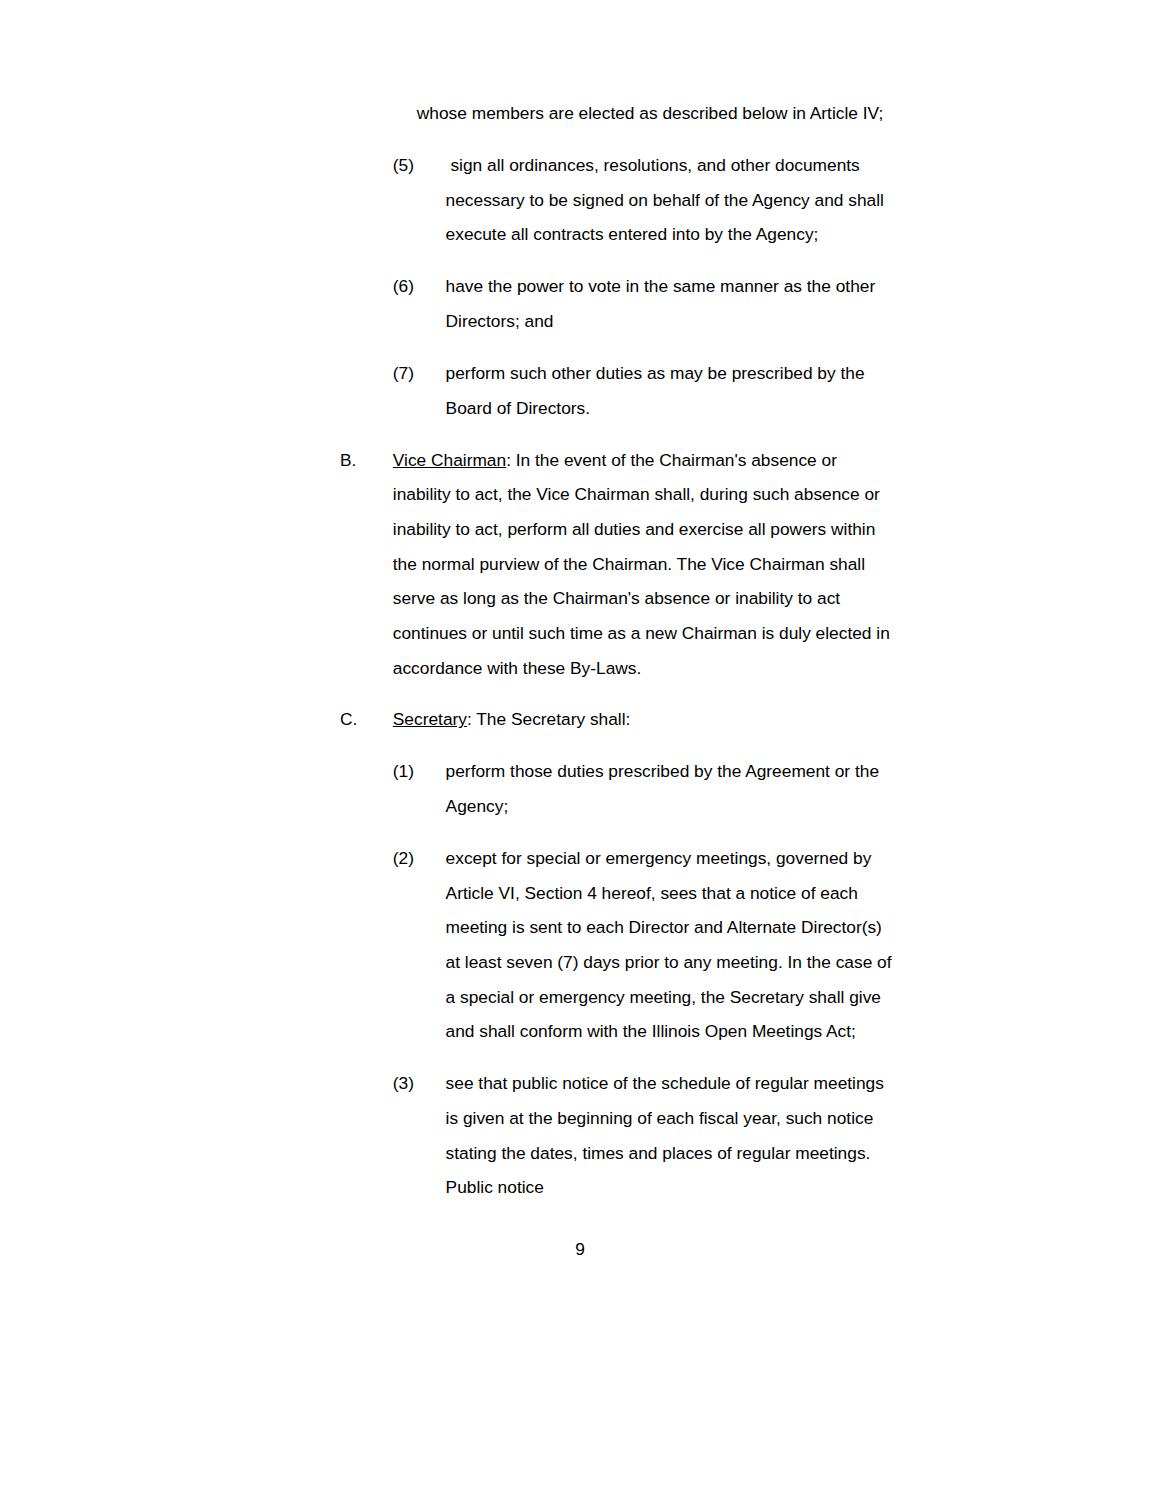whose members are elected as described below in Article IV;
(5) sign all ordinances, resolutions, and other documents necessary to be signed on behalf of the Agency and shall execute all contracts entered into by the Agency;
(6) have the power to vote in the same manner as the other Directors; and
(7) perform such other duties as may be prescribed by the Board of Directors.
B. Vice Chairman: In the event of the Chairman's absence or inability to act, the Vice Chairman shall, during such absence or inability to act, perform all duties and exercise all powers within the normal purview of the Chairman. The Vice Chairman shall serve as long as the Chairman's absence or inability to act continues or until such time as a new Chairman is duly elected in accordance with these By-Laws.
C. Secretary: The Secretary shall:
(1) perform those duties prescribed by the Agreement or the Agency;
(2) except for special or emergency meetings, governed by Article VI, Section 4 hereof, sees that a notice of each meeting is sent to each Director and Alternate Director(s) at least seven (7) days prior to any meeting. In the case of a special or emergency meeting, the Secretary shall give and shall conform with the Illinois Open Meetings Act;
(3) see that public notice of the schedule of regular meetings is given at the beginning of each fiscal year, such notice stating the dates, times and places of regular meetings. Public notice
9